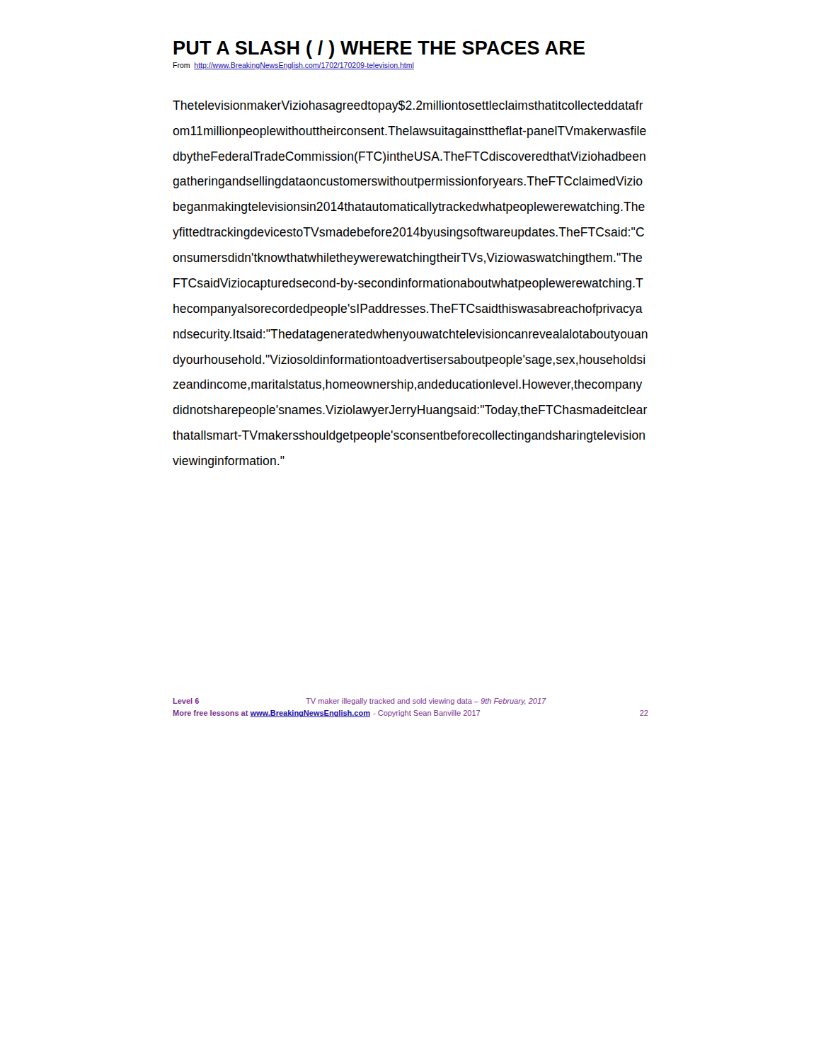PUT A SLASH ( / ) WHERE THE SPACES ARE
From http://www.BreakingNewsEnglish.com/1702/170209-television.html
ThetelevisionmakerViziohasagreedtopay$2.2milliontosettleclaimsthatitcollecteddatafrom11millionpeoplewithouttheirconsent.Thelawsuitagainsttheflat-panelTVmakerwasfiledbytheFederalTradeCommission(FTC)intheUSA.TheFTCdiscoveredthatViziohadbeengatheringandsellingdataoncustomerswithoutpermissionforyears.TheFTCclaimedViziobeganmakingtelevisionsin2014thatautomaticallytrackedwhatpeoplewerewatching.TheyfittedtrackingdevicestoTVsmadebefore2014byusingsoftwareupdates.TheFTCsaid:"Consumersdidn'tknowthatwhiletheywerewatchingtheirTVs,Viziowaswatchingthem."TheFTCsaidViziocapturedsecond-by-secondinformationaboutwhatpeoplewerewatching.Thecompanyalsorecordedpeople'sIPaddresses.TheFTCsaidthiswasabreachofprivacyandsecurity.Itsaid:"Thedatageneratedwhenyouwatchtelevisioncanrevealalotaboutyouandyourhousehold."Viziosoldinformationtoadvertisersaboutpeople'sage,sex,householdsizeandincome,maritalstatus,homeownership,andeducationlevel.However,thecompanydidnotsharepeople'snames.ViziolawyerJerryHuangsaid:"Today,theFTChasmadeitclearthatallsmart-TVmakersshouldgetpeople'sconsentbeforecollectingandsharingtelevisionviewinginformation."
Level 6 TV maker illegally tracked and sold viewing data – 9th February, 2017
More free lessons at www.BreakingNewsEnglish.com - Copyright Sean Banville 2017 22